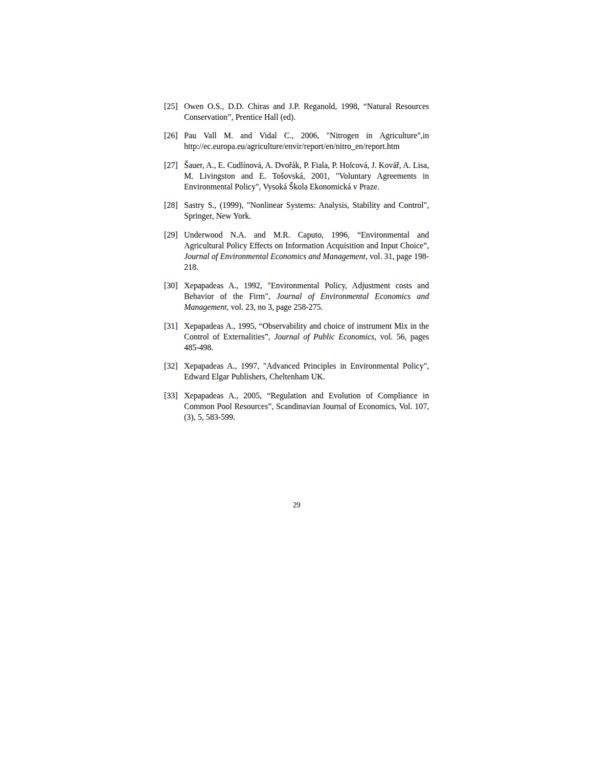[25] Owen O.S., D.D. Chiras and J.P. Reganold, 1998, “Natural Resources Conservation”, Prentice Hall (ed).
[26] Pau Vall M. and Vidal C., 2006, "Nitrogen in Agriculture",in http://ec.europa.eu/agriculture/envir/report/en/nitro_en/report.htm
[27] Šauer, A., E. Cudlínová, A. Dvořák, P. Fiala, P. Holcová, J. Kovář, A. Lisa, M. Livingston and E. Tošovská, 2001, "Voluntary Agreements in Environmental Policy", Vysoká Škola Ekonomická v Praze.
[28] Sastry S., (1999), "Nonlinear Systems: Analysis, Stability and Control", Springer, New York.
[29] Underwood N.A. and M.R. Caputo, 1996, “Environmental and Agricultural Policy Effects on Information Acquisition and Input Choice”, Journal of Environmental Economics and Management, vol. 31, page 198-218.
[30] Xepapadeas A., 1992, "Environmental Policy, Adjustment costs and Behavior of the Firm", Journal of Environmental Economics and Management, vol. 23, no 3, page 258-275.
[31] Xepapadeas A., 1995, “Observability and choice of instrument Mix in the Control of Externalities”, Journal of Public Economics, vol. 56, pages 485-498.
[32] Xepapadeas A., 1997, "Advanced Principles in Environmental Policy", Edward Elgar Publishers, Cheltenham UK.
[33] Xepapadeas A., 2005, “Regulation and Evolution of Compliance in Common Pool Resources”, Scandinavian Journal of Economics, Vol. 107, (3), 5, 583-599.
29